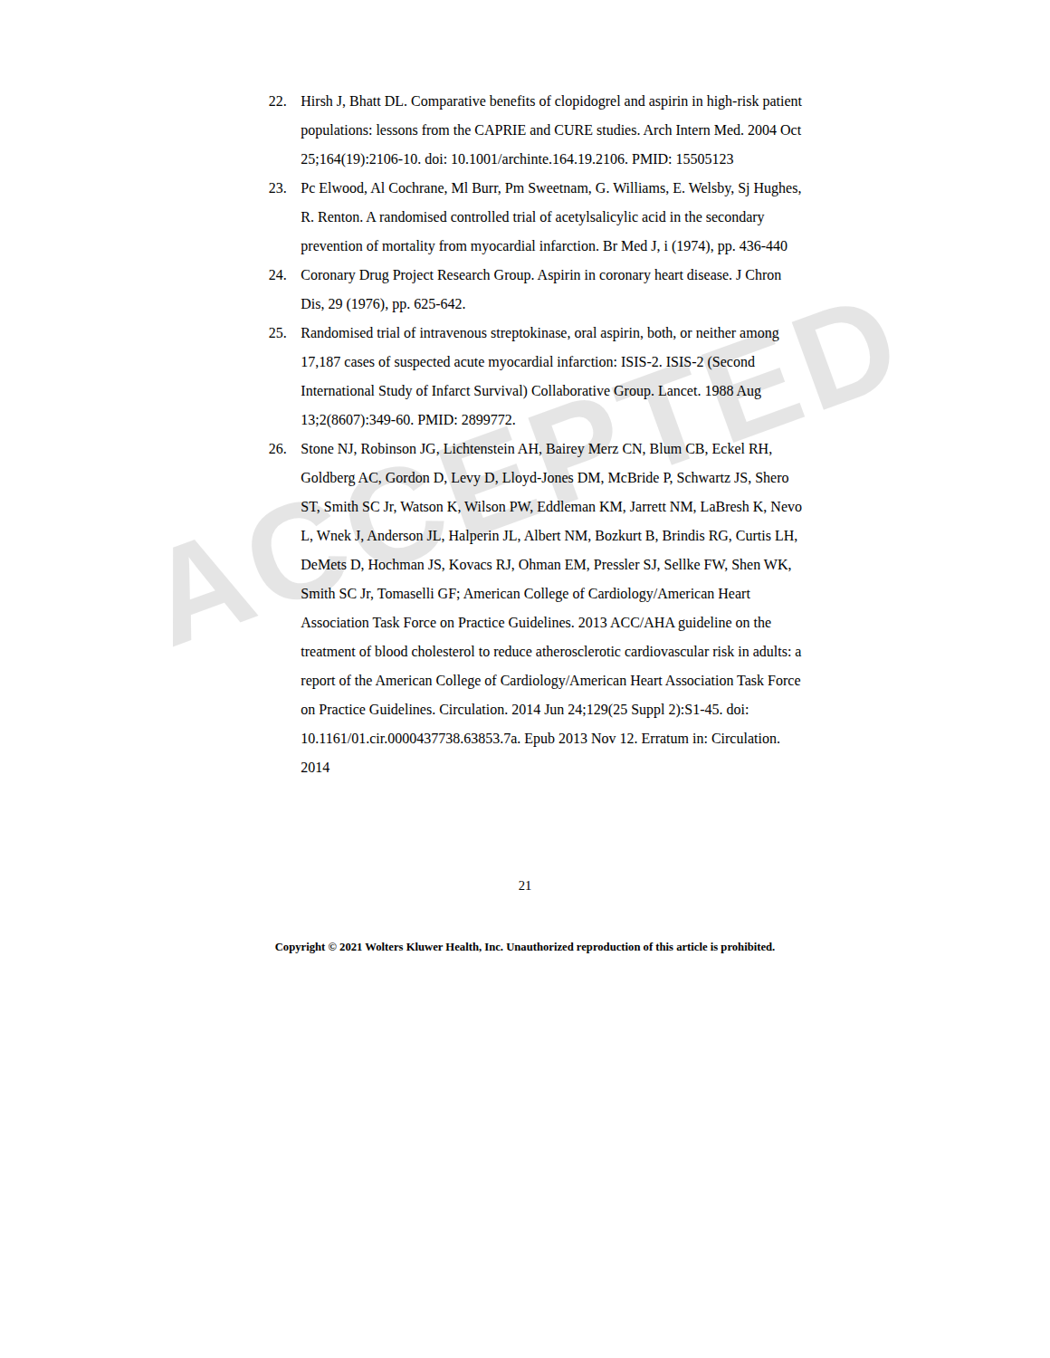ACCEPTED
Hirsh J, Bhatt DL. Comparative benefits of clopidogrel and aspirin in high-risk patient populations: lessons from the CAPRIE and CURE studies. Arch Intern Med. 2004 Oct 25;164(19):2106-10. doi: 10.1001/archinte.164.19.2106. PMID: 15505123
Pc Elwood, Al Cochrane, Ml Burr, Pm Sweetnam, G. Williams, E. Welsby, Sj Hughes, R. Renton. A randomised controlled trial of acetylsalicylic acid in the secondary prevention of mortality from myocardial infarction. Br Med J, i (1974), pp. 436-440
Coronary Drug Project Research Group. Aspirin in coronary heart disease. J Chron Dis, 29 (1976), pp. 625-642.
Randomised trial of intravenous streptokinase, oral aspirin, both, or neither among 17,187 cases of suspected acute myocardial infarction: ISIS-2. ISIS-2 (Second International Study of Infarct Survival) Collaborative Group. Lancet. 1988 Aug 13;2(8607):349-60. PMID: 2899772.
Stone NJ, Robinson JG, Lichtenstein AH, Bairey Merz CN, Blum CB, Eckel RH, Goldberg AC, Gordon D, Levy D, Lloyd-Jones DM, McBride P, Schwartz JS, Shero ST, Smith SC Jr, Watson K, Wilson PW, Eddleman KM, Jarrett NM, LaBresh K, Nevo L, Wnek J, Anderson JL, Halperin JL, Albert NM, Bozkurt B, Brindis RG, Curtis LH, DeMets D, Hochman JS, Kovacs RJ, Ohman EM, Pressler SJ, Sellke FW, Shen WK, Smith SC Jr, Tomaselli GF; American College of Cardiology/American Heart Association Task Force on Practice Guidelines. 2013 ACC/AHA guideline on the treatment of blood cholesterol to reduce atherosclerotic cardiovascular risk in adults: a report of the American College of Cardiology/American Heart Association Task Force on Practice Guidelines. Circulation. 2014 Jun 24;129(25 Suppl 2):S1-45. doi: 10.1161/01.cir.0000437738.63853.7a. Epub 2013 Nov 12. Erratum in: Circulation. 2014
21
Copyright © 2021 Wolters Kluwer Health, Inc. Unauthorized reproduction of this article is prohibited.